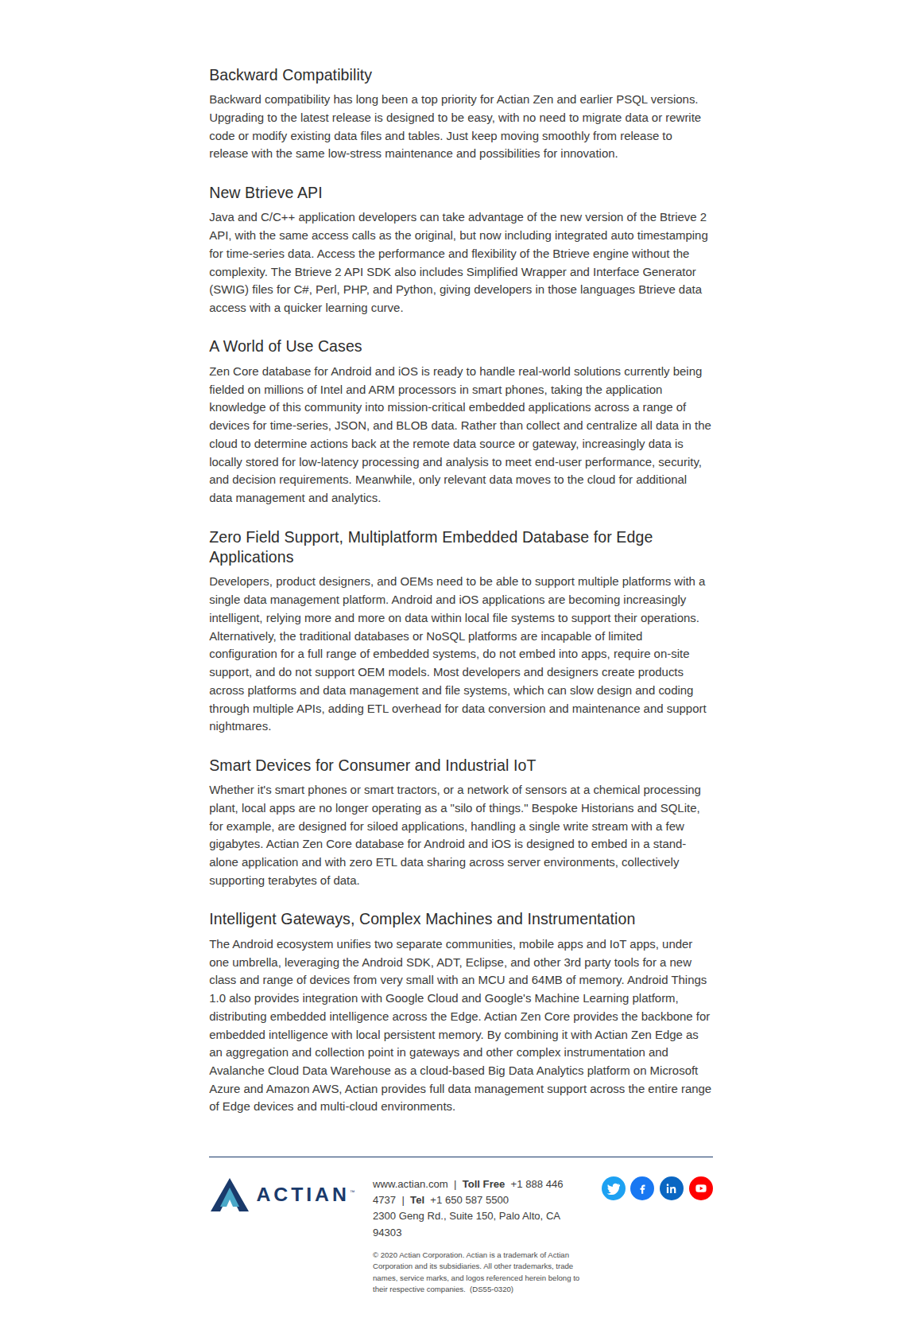Backward Compatibility
Backward compatibility has long been a top priority for Actian Zen and earlier PSQL versions. Upgrading to the latest release is designed to be easy, with no need to migrate data or rewrite code or modify existing data files and tables. Just keep moving smoothly from release to release with the same low-stress maintenance and possibilities for innovation.
New Btrieve API
Java and C/C++ application developers can take advantage of the new version of the Btrieve 2 API, with the same access calls as the original, but now including integrated auto timestamping for time-series data. Access the performance and flexibility of the Btrieve engine without the complexity. The Btrieve 2 API SDK also includes Simplified Wrapper and Interface Generator (SWIG) files for C#, Perl, PHP, and Python, giving developers in those languages Btrieve data access with a quicker learning curve.
A World of Use Cases
Zen Core database for Android and iOS is ready to handle real-world solutions currently being fielded on millions of Intel and ARM processors in smart phones, taking the application knowledge of this community into mission-critical embedded applications across a range of devices for time-series, JSON, and BLOB data. Rather than collect and centralize all data in the cloud to determine actions back at the remote data source or gateway, increasingly data is locally stored for low-latency processing and analysis to meet end-user performance, security, and decision requirements. Meanwhile, only relevant data moves to the cloud for additional data management and analytics.
Zero Field Support, Multiplatform Embedded Database for Edge Applications
Developers, product designers, and OEMs need to be able to support multiple platforms with a single data management platform. Android and iOS applications are becoming increasingly intelligent, relying more and more on data within local file systems to support their operations. Alternatively, the traditional databases or NoSQL platforms are incapable of limited configuration for a full range of embedded systems, do not embed into apps, require on-site support, and do not support OEM models. Most developers and designers create products across platforms and data management and file systems, which can slow design and coding through multiple APIs, adding ETL overhead for data conversion and maintenance and support nightmares.
Smart Devices for Consumer and Industrial IoT
Whether it's smart phones or smart tractors, or a network of sensors at a chemical processing plant, local apps are no longer operating as a "silo of things." Bespoke Historians and SQLite, for example, are designed for siloed applications, handling a single write stream with a few gigabytes. Actian Zen Core database for Android and iOS is designed to embed in a stand-alone application and with zero ETL data sharing across server environments, collectively supporting terabytes of data.
Intelligent Gateways, Complex Machines and Instrumentation
The Android ecosystem unifies two separate communities, mobile apps and IoT apps, under one umbrella, leveraging the Android SDK, ADT, Eclipse, and other 3rd party tools for a new class and range of devices from very small with an MCU and 64MB of memory. Android Things 1.0 also provides integration with Google Cloud and Google's Machine Learning platform, distributing embedded intelligence across the Edge. Actian Zen Core provides the backbone for embedded intelligence with local persistent memory. By combining it with Actian Zen Edge as an aggregation and collection point in gateways and other complex instrumentation and Avalanche Cloud Data Warehouse as a cloud-based Big Data Analytics platform on Microsoft Azure and Amazon AWS, Actian provides full data management support across the entire range of Edge devices and multi-cloud environments.
ACTIAN™
www.actian.com | Toll Free +1 888 446 4737 | Tel +1 650 587 5500
2300 Geng Rd., Suite 150, Palo Alto, CA 94303
© 2020 Actian Corporation. Actian is a trademark of Actian Corporation and its subsidiaries. All other trademarks, trade names, service marks, and logos referenced herein belong to their respective companies. (DS55-0320)